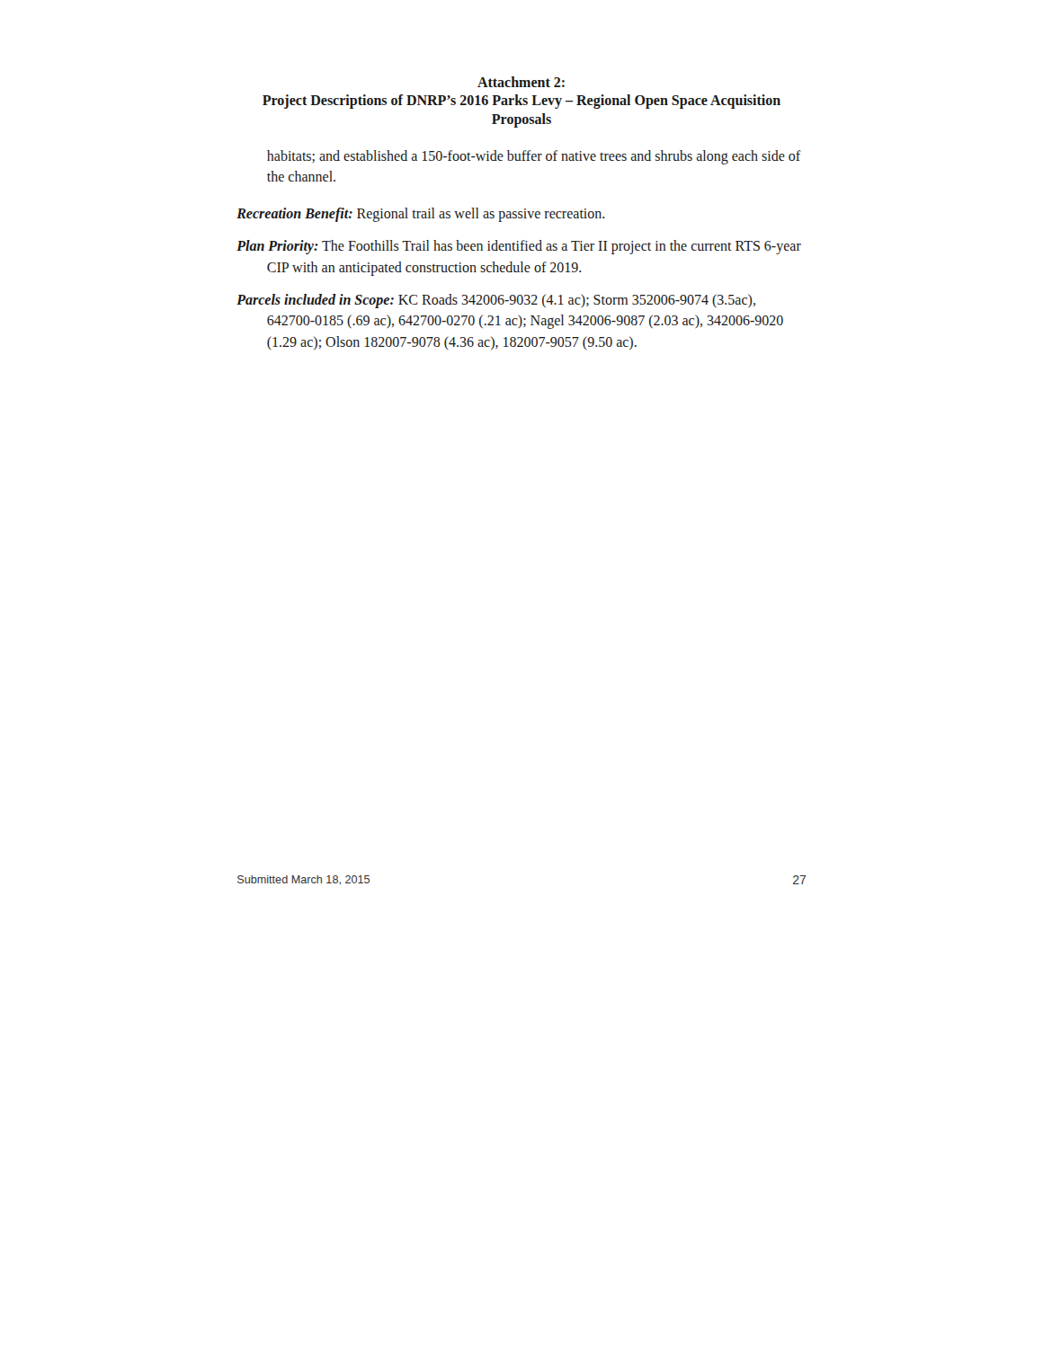Attachment 2:
Project Descriptions of DNRP’s 2016 Parks Levy – Regional Open Space Acquisition Proposals
habitats; and established a 150-foot-wide buffer of native trees and shrubs along each side of the channel.
Recreation Benefit: Regional trail as well as passive recreation.
Plan Priority: The Foothills Trail has been identified as a Tier II project in the current RTS 6-year CIP with an anticipated construction schedule of 2019.
Parcels included in Scope: KC Roads 342006-9032 (4.1 ac); Storm 352006-9074 (3.5ac), 642700-0185 (.69 ac), 642700-0270 (.21 ac); Nagel 342006-9087 (2.03 ac), 342006-9020 (1.29 ac); Olson 182007-9078 (4.36 ac), 182007-9057 (9.50 ac).
Submitted March 18, 2015
27